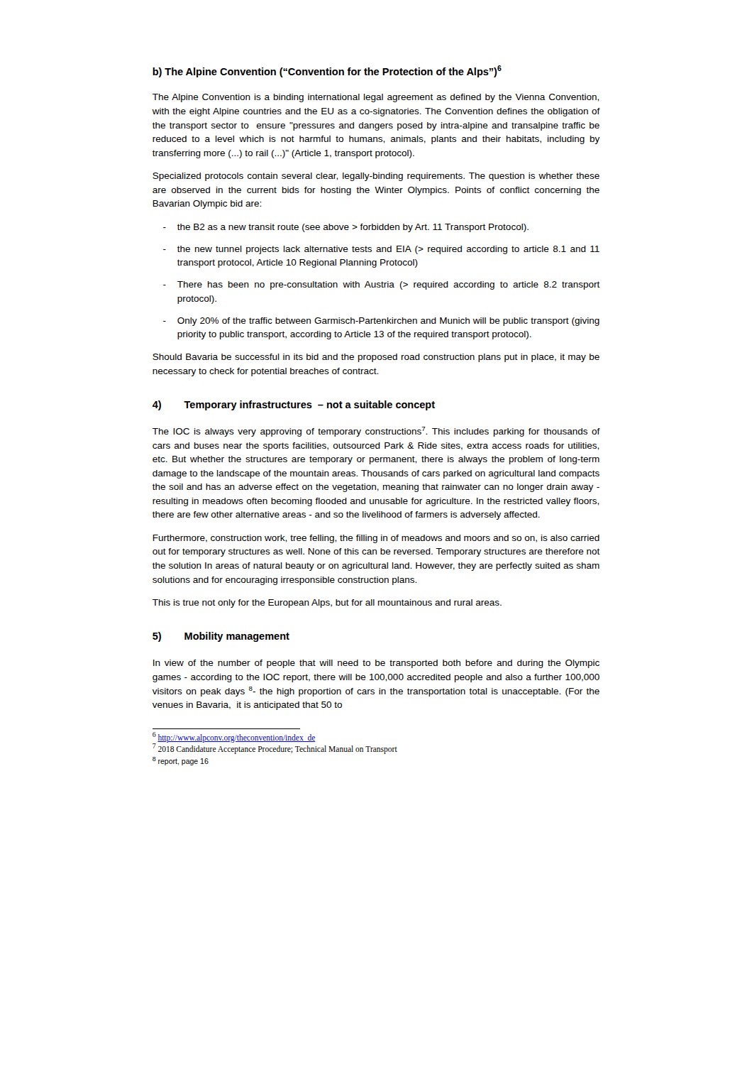b) The Alpine Convention (“Convention for the Protection of the Alps”)6
The Alpine Convention is a binding international legal agreement as defined by the Vienna Convention, with the eight Alpine countries and the EU as a co-signatories. The Convention defines the obligation of the transport sector to ensure "pressures and dangers posed by intra-alpine and transalpine traffic be reduced to a level which is not harmful to humans, animals, plants and their habitats, including by transferring more (...) to rail (...)" (Article 1, transport protocol).
Specialized protocols contain several clear, legally-binding requirements. The question is whether these are observed in the current bids for hosting the Winter Olympics. Points of conflict concerning the Bavarian Olympic bid are:
the B2 as a new transit route (see above > forbidden by Art. 11 Transport Protocol).
the new tunnel projects lack alternative tests and EIA (> required according to article 8.1 and 11 transport protocol, Article 10 Regional Planning Protocol)
There has been no pre-consultation with Austria (> required according to article 8.2 transport protocol).
Only 20% of the traffic between Garmisch-Partenkirchen and Munich will be public transport (giving priority to public transport, according to Article 13 of the required transport protocol).
Should Bavaria be successful in its bid and the proposed road construction plans put in place, it may be necessary to check for potential breaches of contract.
4) Temporary infrastructures – not a suitable concept
The IOC is always very approving of temporary constructions7. This includes parking for thousands of cars and buses near the sports facilities, outsourced Park & Ride sites, extra access roads for utilities, etc. But whether the structures are temporary or permanent, there is always the problem of long-term damage to the landscape of the mountain areas. Thousands of cars parked on agricultural land compacts the soil and has an adverse effect on the vegetation, meaning that rainwater can no longer drain away - resulting in meadows often becoming flooded and unusable for agriculture. In the restricted valley floors, there are few other alternative areas - and so the livelihood of farmers is adversely affected.
Furthermore, construction work, tree felling, the filling in of meadows and moors and so on, is also carried out for temporary structures as well. None of this can be reversed. Temporary structures are therefore not the solution In areas of natural beauty or on agricultural land. However, they are perfectly suited as sham solutions and for encouraging irresponsible construction plans.
This is true not only for the European Alps, but for all mountainous and rural areas.
5) Mobility management
In view of the number of people that will need to be transported both before and during the Olympic games - according to the IOC report, there will be 100,000 accredited people and also a further 100,000 visitors on peak days 8- the high proportion of cars in the transportation total is unacceptable. (For the venues in Bavaria, it is anticipated that 50 to
6 http://www.alpconv.org/theconvention/index_de
7 2018 Candidature Acceptance Procedure; Technical Manual on Transport
8 report, page 16